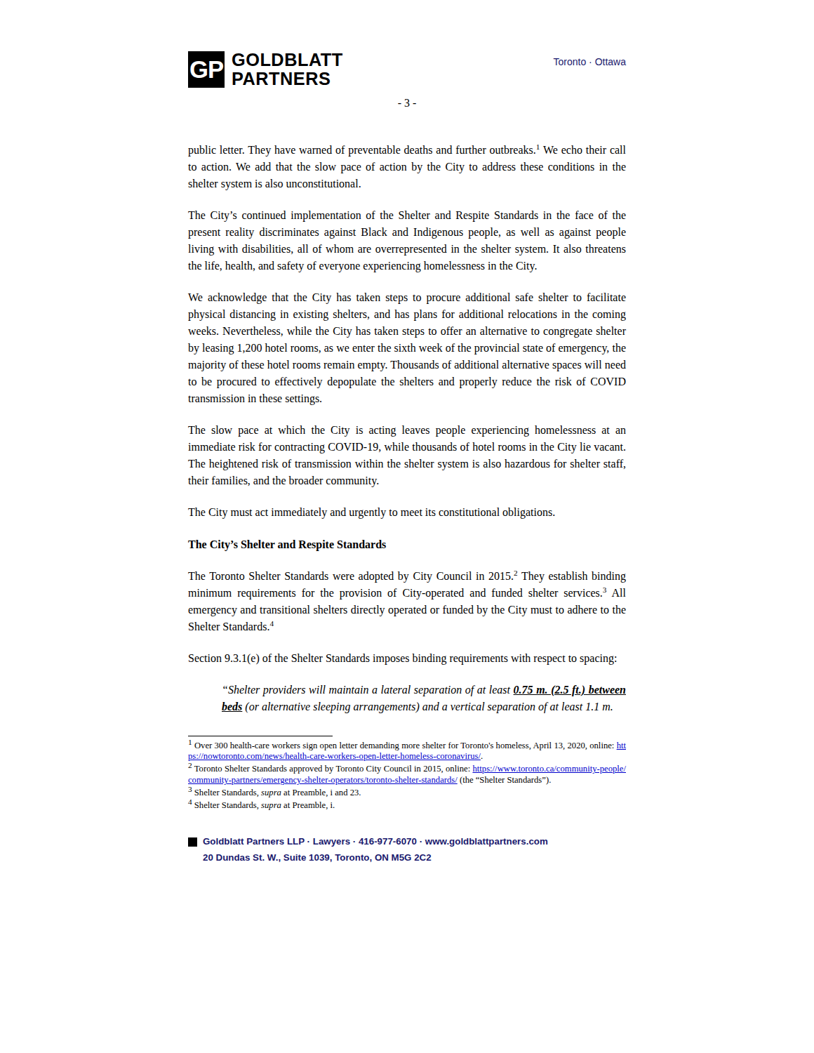GP
GOLDBLATT
PARTNERS
Toronto · Ottawa
- 3 -
public letter. They have warned of preventable deaths and further outbreaks.1 We echo their call to action. We add that the slow pace of action by the City to address these conditions in the shelter system is also unconstitutional.
The City’s continued implementation of the Shelter and Respite Standards in the face of the present reality discriminates against Black and Indigenous people, as well as against people living with disabilities, all of whom are overrepresented in the shelter system. It also threatens the life, health, and safety of everyone experiencing homelessness in the City.
We acknowledge that the City has taken steps to procure additional safe shelter to facilitate physical distancing in existing shelters, and has plans for additional relocations in the coming weeks. Nevertheless, while the City has taken steps to offer an alternative to congregate shelter by leasing 1,200 hotel rooms, as we enter the sixth week of the provincial state of emergency, the majority of these hotel rooms remain empty. Thousands of additional alternative spaces will need to be procured to effectively depopulate the shelters and properly reduce the risk of COVID transmission in these settings.
The slow pace at which the City is acting leaves people experiencing homelessness at an immediate risk for contracting COVID-19, while thousands of hotel rooms in the City lie vacant. The heightened risk of transmission within the shelter system is also hazardous for shelter staff, their families, and the broader community.
The City must act immediately and urgently to meet its constitutional obligations.
The City’s Shelter and Respite Standards
The Toronto Shelter Standards were adopted by City Council in 2015.2 They establish binding minimum requirements for the provision of City-operated and funded shelter services.3 All emergency and transitional shelters directly operated or funded by the City must to adhere to the Shelter Standards.4
Section 9.3.1(e) of the Shelter Standards imposes binding requirements with respect to spacing:
“Shelter providers will maintain a lateral separation of at least 0.75 m. (2.5 ft.) between beds (or alternative sleeping arrangements) and a vertical separation of at least 1.1 m.
1 Over 300 health-care workers sign open letter demanding more shelter for Toronto's homeless, April 13, 2020, online: https://nowtoronto.com/news/health-care-workers-open-letter-homeless-coronavirus/.
2 Toronto Shelter Standards approved by Toronto City Council in 2015, online: https://www.toronto.ca/community-people/community-partners/emergency-shelter-operators/toronto-shelter-standards/ (the “Shelter Standards”).
3 Shelter Standards, supra at Preamble, i and 23.
4 Shelter Standards, supra at Preamble, i.
Goldblatt Partners LLP · Lawyers · 416-977-6070 · www.goldblattpartners.com
20 Dundas St. W., Suite 1039, Toronto, ON M5G 2C2